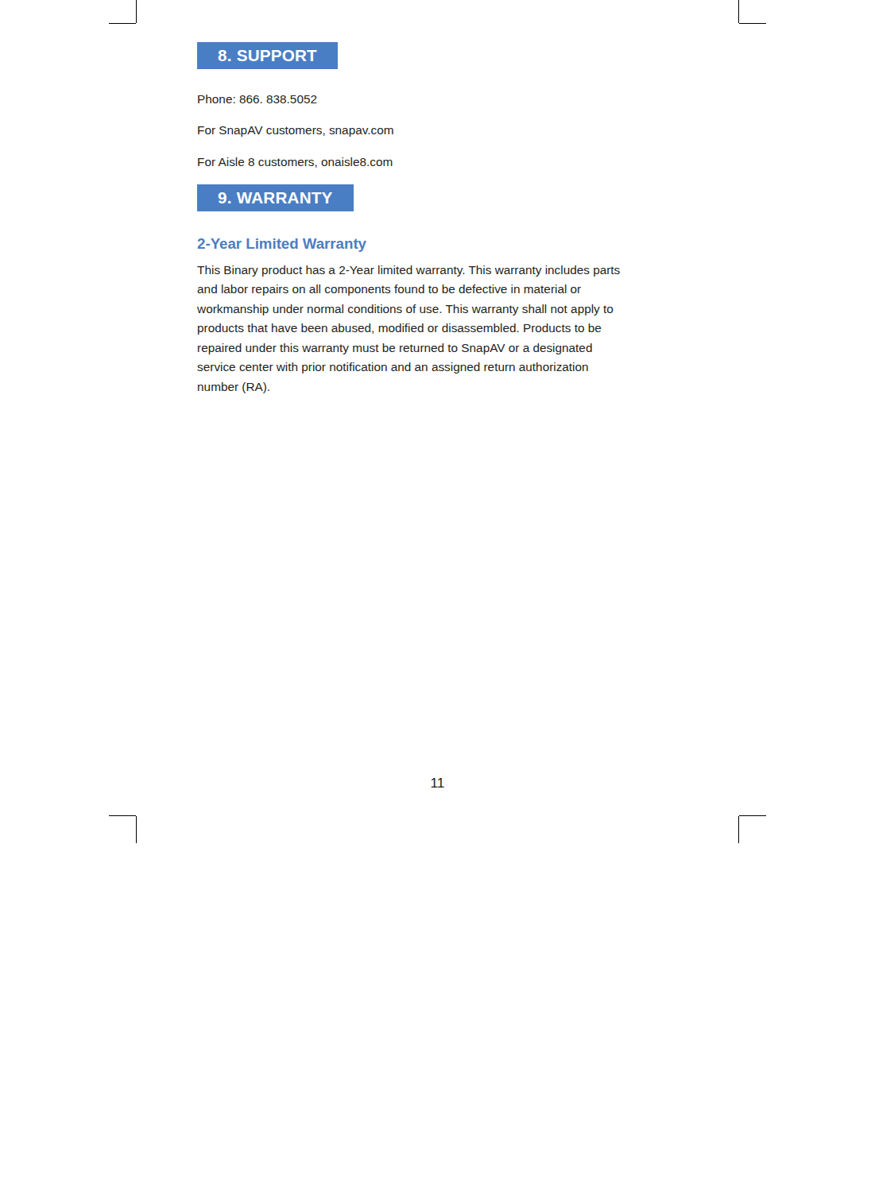8. SUPPORT
Phone: 866. 838.5052
For SnapAV customers, snapav.com
For Aisle 8 customers, onaisle8.com
9. WARRANTY
2-Year Limited Warranty
This Binary product has a 2-Year limited warranty. This warranty includes parts and labor repairs on all components found to be defective in material or workmanship under normal conditions of use. This warranty shall not apply to products that have been abused, modified or disassembled. Products to be repaired under this warranty must be returned to SnapAV or a designated service center with prior notification and an assigned return authorization number (RA).
11